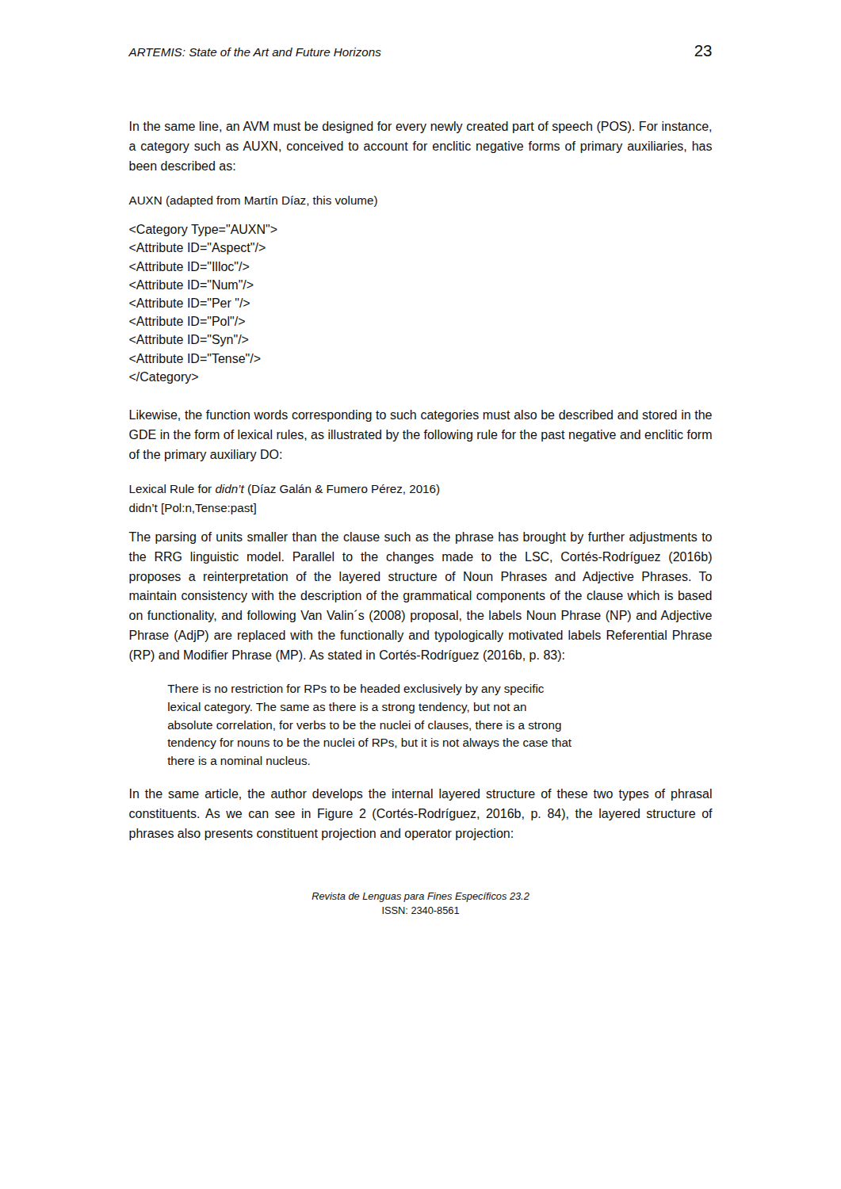ARTEMIS: State of the Art and Future Horizons 23
In the same line, an AVM must be designed for every newly created part of speech (POS). For instance, a category such as AUXN, conceived to account for enclitic negative forms of primary auxiliaries, has been described as:
AUXN (adapted from Martín Díaz, this volume)
<Category Type="AUXN">
<Attribute ID="Aspect"/>
<Attribute ID="Illoc"/>
<Attribute ID="Num"/>
<Attribute ID="Per "/>
<Attribute ID="Pol"/>
<Attribute ID="Syn"/>
<Attribute ID="Tense"/>
</Category>
Likewise, the function words corresponding to such categories must also be described and stored in the GDE in the form of lexical rules, as illustrated by the following rule for the past negative and enclitic form of the primary auxiliary DO:
Lexical Rule for didn’t (Díaz Galán & Fumero Pérez, 2016)
didn’t [Pol:n,Tense:past]
The parsing of units smaller than the clause such as the phrase has brought by further adjustments to the RRG linguistic model. Parallel to the changes made to the LSC, Cortés-Rodríguez (2016b) proposes a reinterpretation of the layered structure of Noun Phrases and Adjective Phrases. To maintain consistency with the description of the grammatical components of the clause which is based on functionality, and following Van Valin´s (2008) proposal, the labels Noun Phrase (NP) and Adjective Phrase (AdjP) are replaced with the functionally and typologically motivated labels Referential Phrase (RP) and Modifier Phrase (MP). As stated in Cortés-Rodríguez (2016b, p. 83):
There is no restriction for RPs to be headed exclusively by any specific
lexical category. The same as there is a strong tendency, but not an
absolute correlation, for verbs to be the nuclei of clauses, there is a strong
tendency for nouns to be the nuclei of RPs, but it is not always the case that
there is a nominal nucleus.
In the same article, the author develops the internal layered structure of these two types of phrasal constituents. As we can see in Figure 2 (Cortés-Rodríguez, 2016b, p. 84), the layered structure of phrases also presents constituent projection and operator projection:
Revista de Lenguas para Fines Específicos 23.2
ISSN: 2340-8561